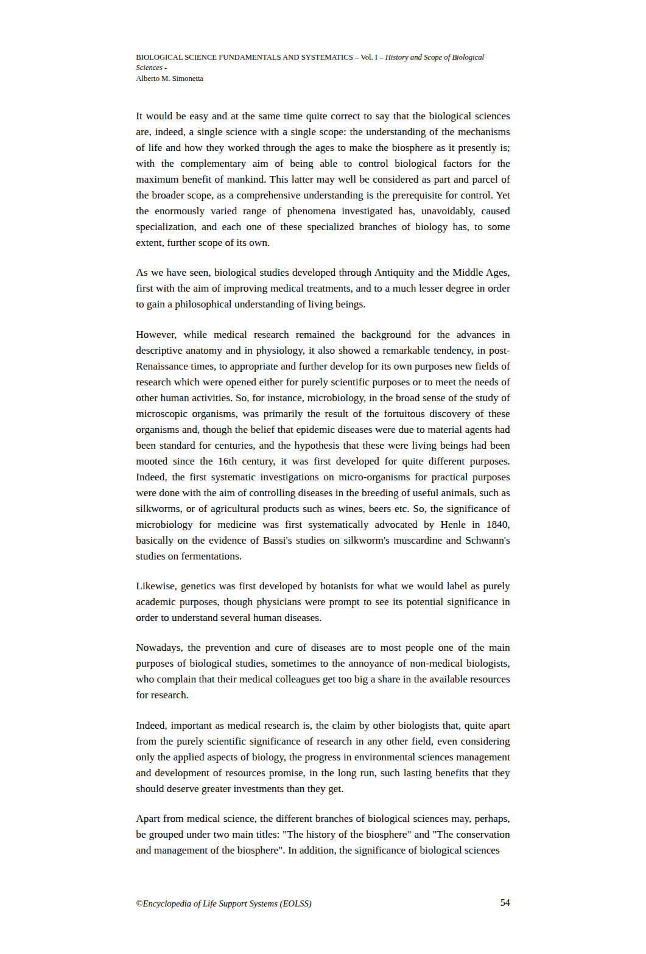BIOLOGICAL SCIENCE FUNDAMENTALS AND SYSTEMATICS – Vol. I – History and Scope of Biological Sciences - Alberto M. Simonetta
It would be easy and at the same time quite correct to say that the biological sciences are, indeed, a single science with a single scope: the understanding of the mechanisms of life and how they worked through the ages to make the biosphere as it presently is; with the complementary aim of being able to control biological factors for the maximum benefit of mankind. This latter may well be considered as part and parcel of the broader scope, as a comprehensive understanding is the prerequisite for control. Yet the enormously varied range of phenomena investigated has, unavoidably, caused specialization, and each one of these specialized branches of biology has, to some extent, further scope of its own.
As we have seen, biological studies developed through Antiquity and the Middle Ages, first with the aim of improving medical treatments, and to a much lesser degree in order to gain a philosophical understanding of living beings.
However, while medical research remained the background for the advances in descriptive anatomy and in physiology, it also showed a remarkable tendency, in post-Renaissance times, to appropriate and further develop for its own purposes new fields of research which were opened either for purely scientific purposes or to meet the needs of other human activities. So, for instance, microbiology, in the broad sense of the study of microscopic organisms, was primarily the result of the fortuitous discovery of these organisms and, though the belief that epidemic diseases were due to material agents had been standard for centuries, and the hypothesis that these were living beings had been mooted since the 16th century, it was first developed for quite different purposes. Indeed, the first systematic investigations on micro-organisms for practical purposes were done with the aim of controlling diseases in the breeding of useful animals, such as silkworms, or of agricultural products such as wines, beers etc. So, the significance of microbiology for medicine was first systematically advocated by Henle in 1840, basically on the evidence of Bassi's studies on silkworm's muscardine and Schwann's studies on fermentations.
Likewise, genetics was first developed by botanists for what we would label as purely academic purposes, though physicians were prompt to see its potential significance in order to understand several human diseases.
Nowadays, the prevention and cure of diseases are to most people one of the main purposes of biological studies, sometimes to the annoyance of non-medical biologists, who complain that their medical colleagues get too big a share in the available resources for research.
Indeed, important as medical research is, the claim by other biologists that, quite apart from the purely scientific significance of research in any other field, even considering only the applied aspects of biology, the progress in environmental sciences management and development of resources promise, in the long run, such lasting benefits that they should deserve greater investments than they get.
Apart from medical science, the different branches of biological sciences may, perhaps, be grouped under two main titles: "The history of the biosphere" and "The conservation and management of the biosphere". In addition, the significance of biological sciences
©Encyclopedia of Life Support Systems (EOLSS) 54